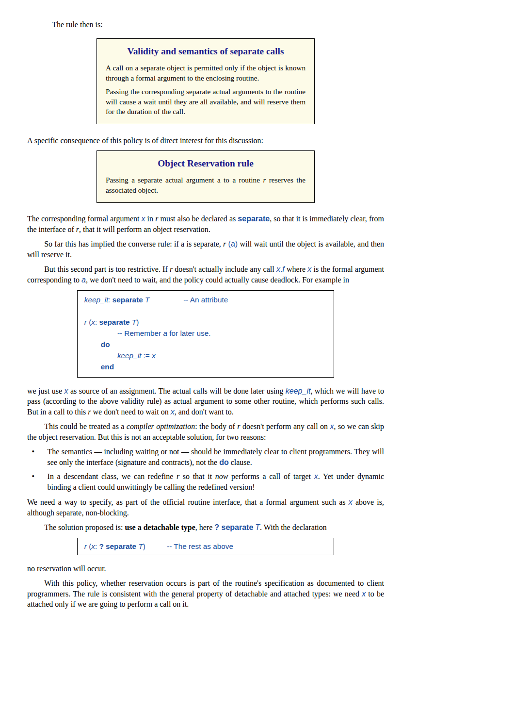The rule then is:
Validity and semantics of separate calls
A call on a separate object is permitted only if the object is known through a formal argument to the enclosing routine.
Passing the corresponding separate actual arguments to the routine will cause a wait until they are all available, and will reserve them for the duration of the call.
A specific consequence of this policy is of direct interest for this discussion:
Object Reservation rule
Passing a separate actual argument a to a routine r reserves the associated object.
The corresponding formal argument x in r must also be declared as separate, so that it is immediately clear, from the interface of r, that it will perform an object reservation.
So far this has implied the converse rule: if a is separate, r (a) will wait until the object is available, and then will reserve it.
But this second part is too restrictive. If r doesn't actually include any call x. f where x is the formal argument corresponding to a, we don't need to wait, and the policy could actually cause deadlock. For example in
keep_it: separate T -- An attribute
r (x: separate T)
-- Remember a for later use.
do
keep_it := x
end
we just use x as source of an assignment. The actual calls will be done later using keep_it, which we will have to pass (according to the above validity rule) as actual argument to some other routine, which performs such calls. But in a call to this r we don't need to wait on x, and don't want to.
This could be treated as a compiler optimization: the body of r doesn't perform any call on x, so we can skip the object reservation. But this is not an acceptable solution, for two reasons:
The semantics — including waiting or not — should be immediately clear to client programmers. They will see only the interface (signature and contracts), not the do clause.
In a descendant class, we can redefine r so that it now performs a call of target x. Yet under dynamic binding a client could unwittingly be calling the redefined version!
We need a way to specify, as part of the official routine interface, that a formal argument such as x above is, although separate, non-blocking.
The solution proposed is: use a detachable type, here ? separate T. With the declaration
r (x: ? separate T) -- The rest as above
no reservation will occur.
With this policy, whether reservation occurs is part of the routine's specification as documented to client programmers. The rule is consistent with the general property of detachable and attached types: we need x to be attached only if we are going to perform a call on it.